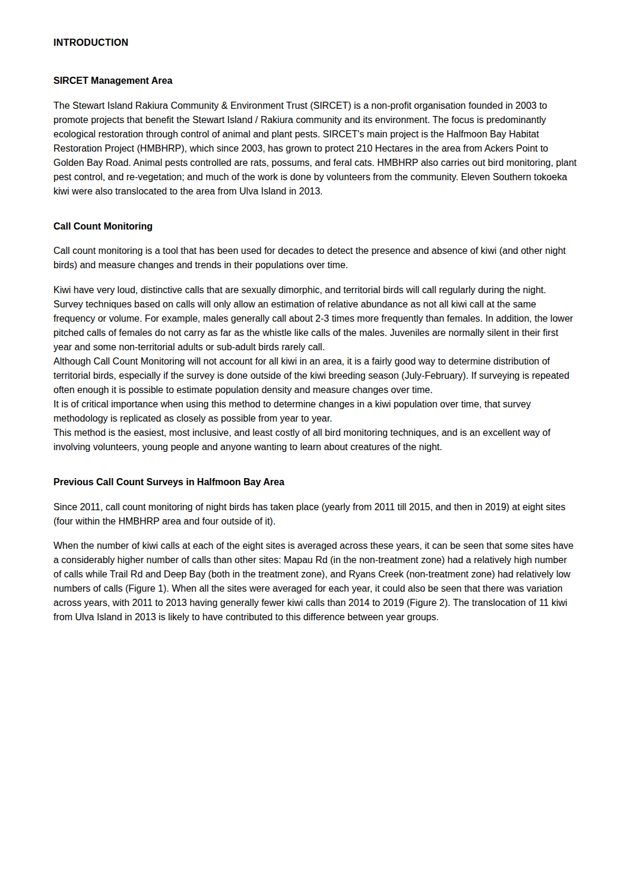INTRODUCTION
SIRCET Management Area
The Stewart Island Rakiura Community & Environment Trust (SIRCET) is a non-profit organisation founded in 2003 to promote projects that benefit the Stewart Island / Rakiura community and its environment. The focus is predominantly ecological restoration through control of animal and plant pests. SIRCET's main project is the Halfmoon Bay Habitat Restoration Project (HMBHRP), which since 2003, has grown to protect 210 Hectares in the area from Ackers Point to Golden Bay Road. Animal pests controlled are rats, possums, and feral cats. HMBHRP also carries out bird monitoring, plant pest control, and re-vegetation; and much of the work is done by volunteers from the community. Eleven Southern tokoeka kiwi were also translocated to the area from Ulva Island in 2013.
Call Count Monitoring
Call count monitoring is a tool that has been used for decades to detect the presence and absence of kiwi (and other night birds) and measure changes and trends in their populations over time.
Kiwi have very loud, distinctive calls that are sexually dimorphic, and territorial birds will call regularly during the night.
Survey techniques based on calls will only allow an estimation of relative abundance as not all kiwi call at the same frequency or volume. For example, males generally call about 2-3 times more frequently than females. In addition, the lower pitched calls of females do not carry as far as the whistle like calls of the males. Juveniles are normally silent in their first year and some non-territorial adults or sub-adult birds rarely call.
Although Call Count Monitoring will not account for all kiwi in an area, it is a fairly good way to determine distribution of territorial birds, especially if the survey is done outside of the kiwi breeding season (July-February). If surveying is repeated often enough it is possible to estimate population density and measure changes over time.
It is of critical importance when using this method to determine changes in a kiwi population over time, that survey methodology is replicated as closely as possible from year to year.
This method is the easiest, most inclusive, and least costly of all bird monitoring techniques, and is an excellent way of involving volunteers, young people and anyone wanting to learn about creatures of the night.
Previous Call Count Surveys in Halfmoon Bay Area
Since 2011, call count monitoring of night birds has taken place (yearly from 2011 till 2015, and then in 2019) at eight sites (four within the HMBHRP area and four outside of it).
When the number of kiwi calls at each of the eight sites is averaged across these years, it can be seen that some sites have a considerably higher number of calls than other sites: Mapau Rd (in the non-treatment zone) had a relatively high number of calls while Trail Rd and Deep Bay (both in the treatment zone), and Ryans Creek (non-treatment zone) had relatively low numbers of calls (Figure 1). When all the sites were averaged for each year, it could also be seen that there was variation across years, with 2011 to 2013 having generally fewer kiwi calls than 2014 to 2019 (Figure 2). The translocation of 11 kiwi from Ulva Island in 2013 is likely to have contributed to this difference between year groups.